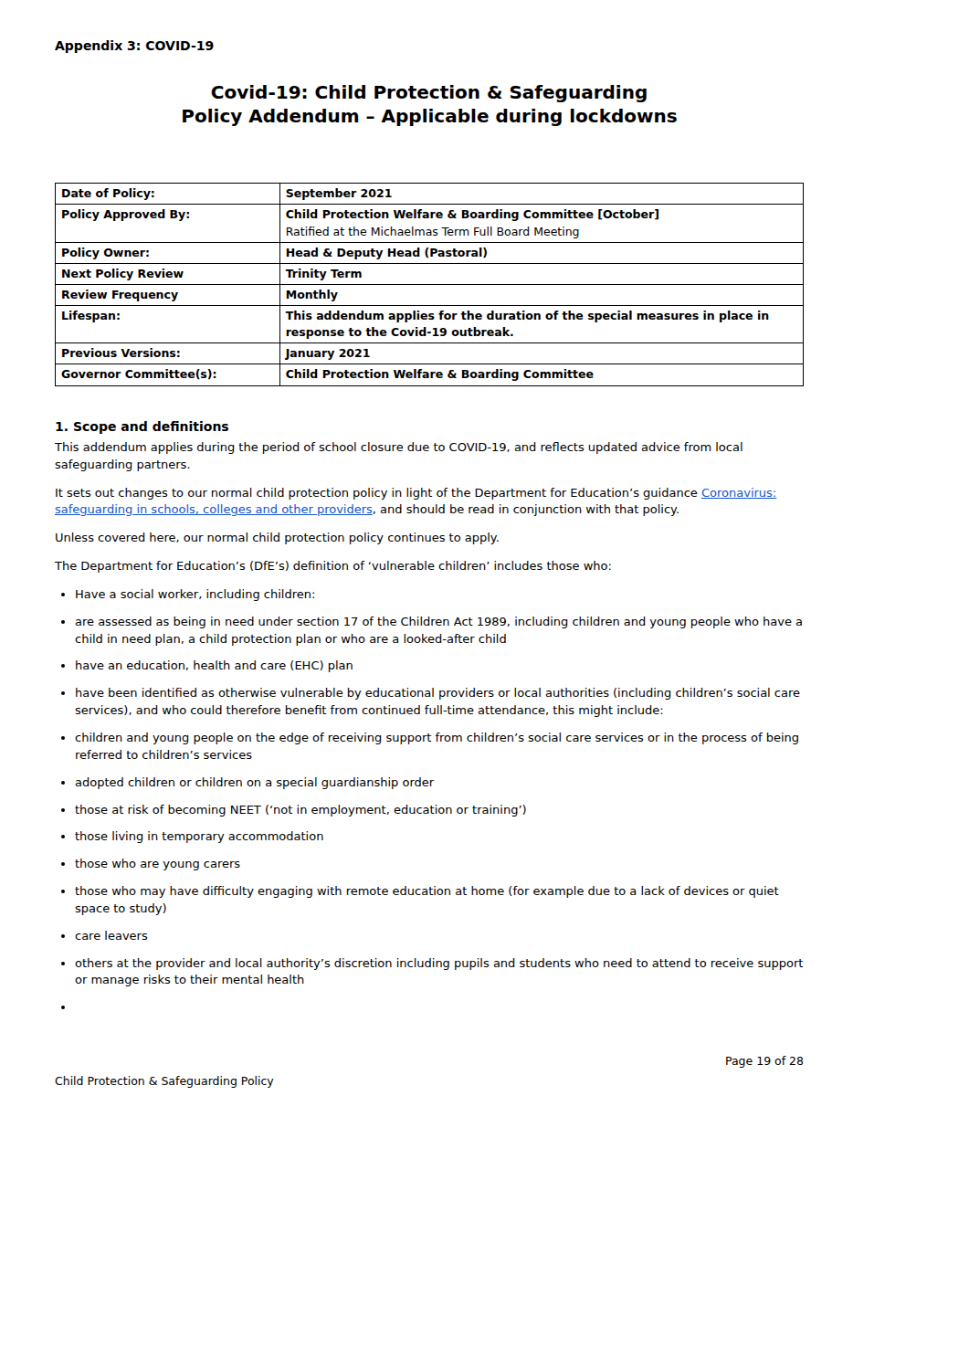Appendix 3: COVID-19
Covid-19: Child Protection & Safeguarding
Policy Addendum – Applicable during lockdowns
| Date of Policy: | September 2021 |
| Policy Approved By: | Child Protection Welfare & Boarding Committee [October] Ratified at the Michaelmas Term Full Board Meeting |
| Policy Owner: | Head & Deputy Head (Pastoral) |
| Next Policy Review | Trinity Term |
| Review Frequency | Monthly |
| Lifespan: | This addendum applies for the duration of the special measures in place in response to the Covid-19 outbreak. |
| Previous Versions: | January 2021 |
| Governor Committee(s): | Child Protection Welfare & Boarding Committee |
1. Scope and definitions
This addendum applies during the period of school closure due to COVID-19, and reflects updated advice from local safeguarding partners.
It sets out changes to our normal child protection policy in light of the Department for Education’s guidance Coronavirus: safeguarding in schools, colleges and other providers, and should be read in conjunction with that policy.
Unless covered here, our normal child protection policy continues to apply.
The Department for Education’s (DfE’s) definition of ‘vulnerable children’ includes those who:
Have a social worker, including children:
are assessed as being in need under section 17 of the Children Act 1989, including children and young people who have a child in need plan, a child protection plan or who are a looked-after child
have an education, health and care (EHC) plan
have been identified as otherwise vulnerable by educational providers or local authorities (including children’s social care services), and who could therefore benefit from continued full-time attendance, this might include:
children and young people on the edge of receiving support from children’s social care services or in the process of being referred to children’s services
adopted children or children on a special guardianship order
those at risk of becoming NEET (‘not in employment, education or training’)
those living in temporary accommodation
those who are young carers
those who may have difficulty engaging with remote education at home (for example due to a lack of devices or quiet space to study)
care leavers
others at the provider and local authority’s discretion including pupils and students who need to attend to receive support or manage risks to their mental health
Page 19 of 28
Child Protection & Safeguarding Policy